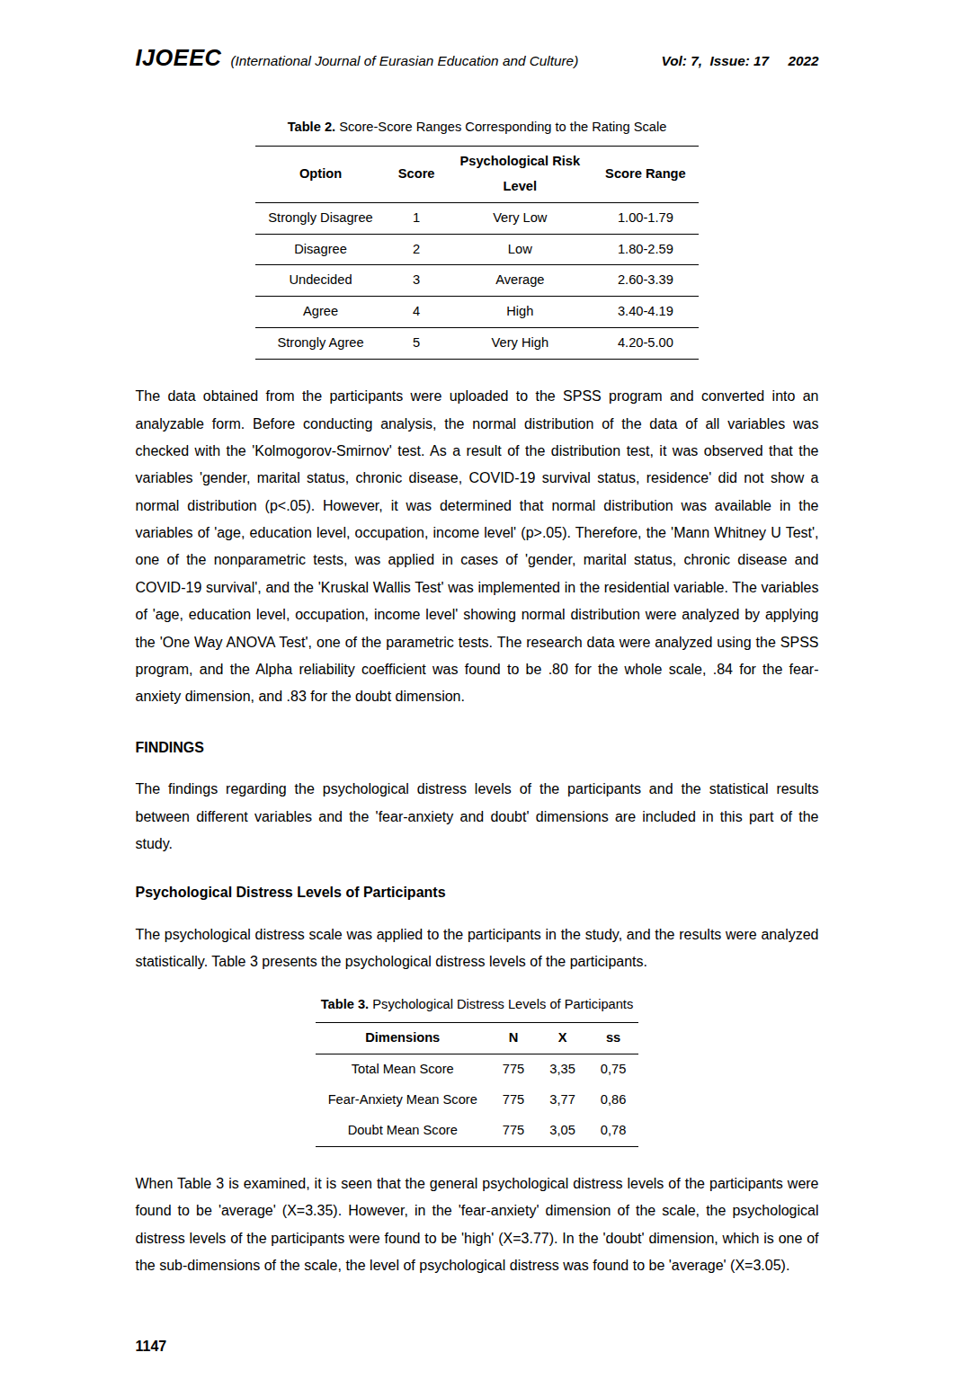IJOEEC (International Journal of Eurasian Education and Culture) Vol: 7, Issue: 17 2022
Table 2. Score-Score Ranges Corresponding to the Rating Scale
| Option | Score | Psychological Risk Level | Score Range |
| --- | --- | --- | --- |
| Strongly Disagree | 1 | Very Low | 1.00-1.79 |
| Disagree | 2 | Low | 1.80-2.59 |
| Undecided | 3 | Average | 2.60-3.39 |
| Agree | 4 | High | 3.40-4.19 |
| Strongly Agree | 5 | Very High | 4.20-5.00 |
The data obtained from the participants were uploaded to the SPSS program and converted into an analyzable form. Before conducting analysis, the normal distribution of the data of all variables was checked with the 'Kolmogorov-Smirnov' test. As a result of the distribution test, it was observed that the variables 'gender, marital status, chronic disease, COVID-19 survival status, residence' did not show a normal distribution (p<.05). However, it was determined that normal distribution was available in the variables of 'age, education level, occupation, income level' (p>.05). Therefore, the 'Mann Whitney U Test', one of the nonparametric tests, was applied in cases of 'gender, marital status, chronic disease and COVID-19 survival', and the 'Kruskal Wallis Test' was implemented in the residential variable. The variables of 'age, education level, occupation, income level' showing normal distribution were analyzed by applying the 'One Way ANOVA Test', one of the parametric tests. The research data were analyzed using the SPSS program, and the Alpha reliability coefficient was found to be .80 for the whole scale, .84 for the fear-anxiety dimension, and .83 for the doubt dimension.
FINDINGS
The findings regarding the psychological distress levels of the participants and the statistical results between different variables and the 'fear-anxiety and doubt' dimensions are included in this part of the study.
Psychological Distress Levels of Participants
The psychological distress scale was applied to the participants in the study, and the results were analyzed statistically. Table 3 presents the psychological distress levels of the participants.
Table 3. Psychological Distress Levels of Participants
| Dimensions | N | X | ss |
| --- | --- | --- | --- |
| Total Mean Score | 775 | 3,35 | 0,75 |
| Fear-Anxiety Mean Score | 775 | 3,77 | 0,86 |
| Doubt Mean Score | 775 | 3,05 | 0,78 |
When Table 3 is examined, it is seen that the general psychological distress levels of the participants were found to be 'average' (X=3.35). However, in the 'fear-anxiety' dimension of the scale, the psychological distress levels of the participants were found to be 'high' (X=3.77). In the 'doubt' dimension, which is one of the sub-dimensions of the scale, the level of psychological distress was found to be 'average' (X=3.05).
1147